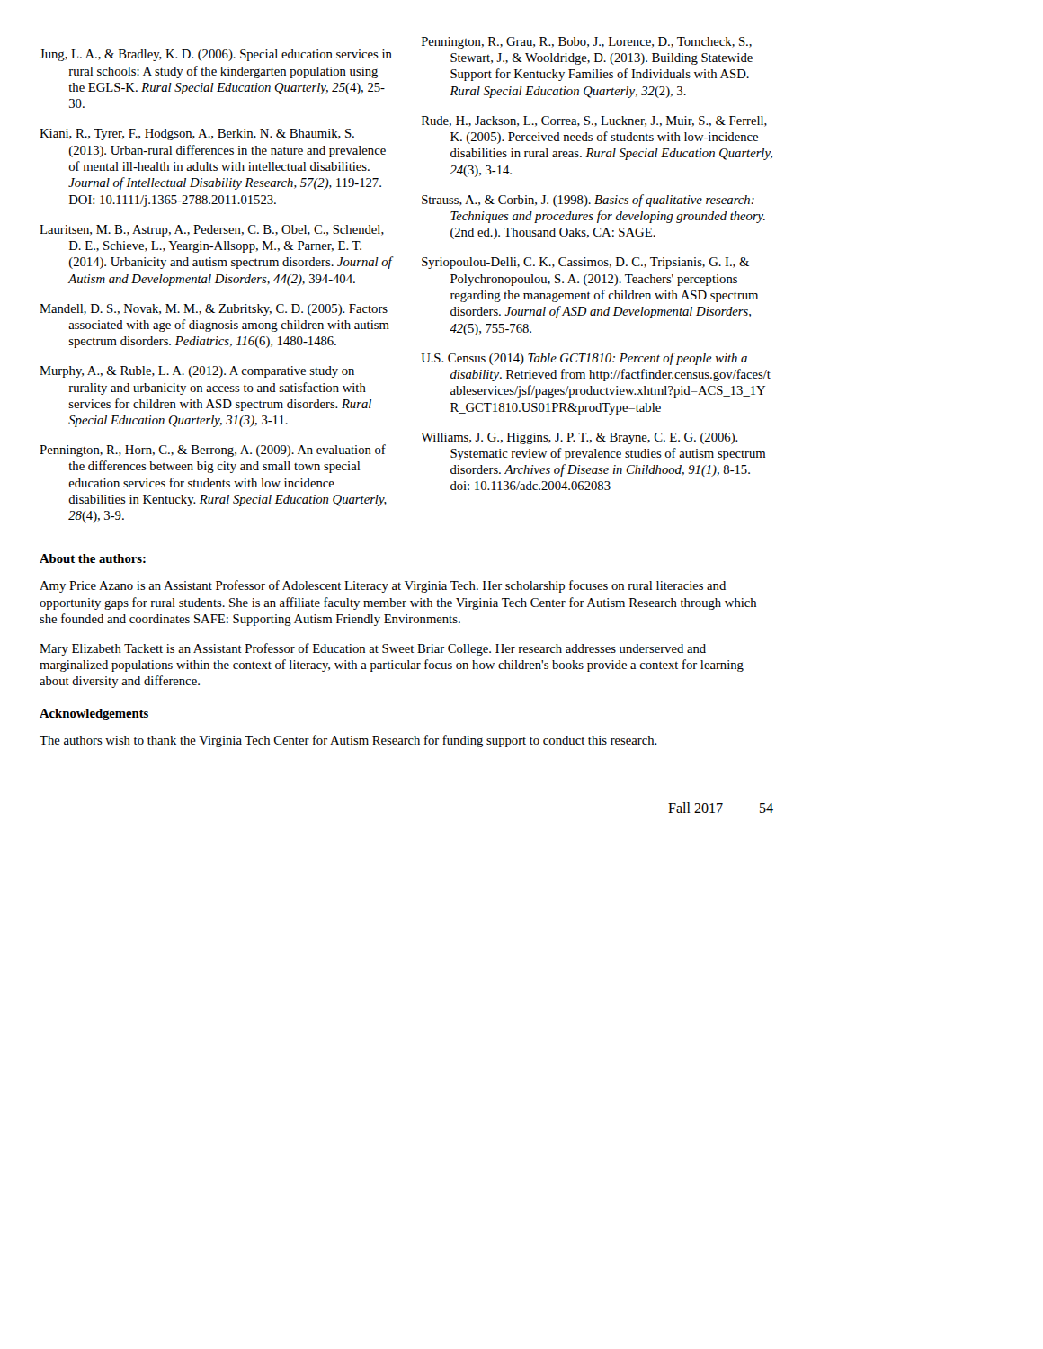Jung, L. A., & Bradley, K. D. (2006). Special education services in rural schools: A study of the kindergarten population using the EGLS-K. Rural Special Education Quarterly, 25(4), 25-30.
Kiani, R., Tyrer, F., Hodgson, A., Berkin, N. & Bhaumik, S. (2013). Urban-rural differences in the nature and prevalence of mental ill-health in adults with intellectual disabilities. Journal of Intellectual Disability Research, 57(2), 119-127. DOI: 10.1111/j.1365-2788.2011.01523.
Lauritsen, M. B., Astrup, A., Pedersen, C. B., Obel, C., Schendel, D. E., Schieve, L., Yeargin-Allsopp, M., & Parner, E. T. (2014). Urbanicity and autism spectrum disorders. Journal of Autism and Developmental Disorders, 44(2), 394-404.
Mandell, D. S., Novak, M. M., & Zubritsky, C. D. (2005). Factors associated with age of diagnosis among children with autism spectrum disorders. Pediatrics, 116(6), 1480-1486.
Murphy, A., & Ruble, L. A. (2012). A comparative study on rurality and urbanicity on access to and satisfaction with services for children with ASD spectrum disorders. Rural Special Education Quarterly, 31(3), 3-11.
Pennington, R., Horn, C., & Berrong, A. (2009). An evaluation of the differences between big city and small town special education services for students with low incidence disabilities in Kentucky. Rural Special Education Quarterly, 28(4), 3-9.
Pennington, R., Grau, R., Bobo, J., Lorence, D., Tomcheck, S., Stewart, J., & Wooldridge, D. (2013). Building Statewide Support for Kentucky Families of Individuals with ASD. Rural Special Education Quarterly, 32(2), 3.
Rude, H., Jackson, L., Correa, S., Luckner, J., Muir, S., & Ferrell, K. (2005). Perceived needs of students with low-incidence disabilities in rural areas. Rural Special Education Quarterly, 24(3), 3-14.
Strauss, A., & Corbin, J. (1998). Basics of qualitative research: Techniques and procedures for developing grounded theory. (2nd ed.). Thousand Oaks, CA: SAGE.
Syriopoulou-Delli, C. K., Cassimos, D. C., Tripsianis, G. I., & Polychronopoulou, S. A. (2012). Teachers' perceptions regarding the management of children with ASD spectrum disorders. Journal of ASD and Developmental Disorders, 42(5), 755-768.
U.S. Census (2014) Table GCT1810: Percent of people with a disability. Retrieved from http://factfinder.census.gov/faces/tableservices/jsf/pages/productview.xhtml?pid=ACS_13_1YR_GCT1810.US01PR&prodType=table
Williams, J. G., Higgins, J. P. T., & Brayne, C. E. G. (2006). Systematic review of prevalence studies of autism spectrum disorders. Archives of Disease in Childhood, 91(1), 8-15. doi: 10.1136/adc.2004.062083
About the authors:
Amy Price Azano is an Assistant Professor of Adolescent Literacy at Virginia Tech. Her scholarship focuses on rural literacies and opportunity gaps for rural students. She is an affiliate faculty member with the Virginia Tech Center for Autism Research through which she founded and coordinates SAFE: Supporting Autism Friendly Environments.
Mary Elizabeth Tackett is an Assistant Professor of Education at Sweet Briar College. Her research addresses underserved and marginalized populations within the context of literacy, with a particular focus on how children's books provide a context for learning about diversity and difference.
Acknowledgements
The authors wish to thank the Virginia Tech Center for Autism Research for funding support to conduct this research.
Fall 201754